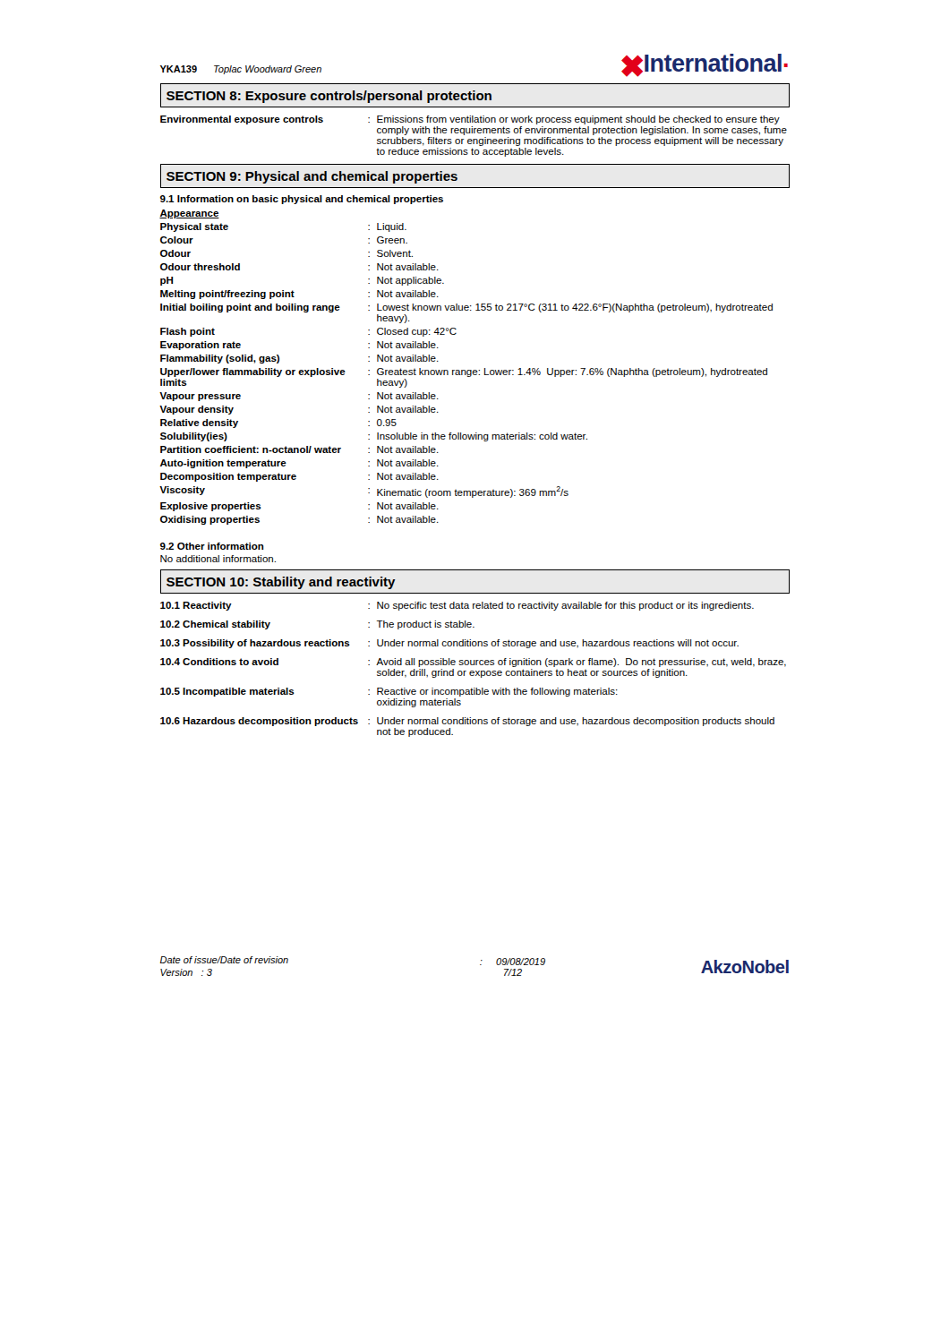YKA139 Toplac Woodward Green
✖International.
SECTION 8: Exposure controls/personal protection
| Environmental exposure controls | : | Emissions from ventilation or work process equipment should be checked to ensure they comply with the requirements of environmental protection legislation. In some cases, fume scrubbers, filters or engineering modifications to the process equipment will be necessary to reduce emissions to acceptable levels. |
SECTION 9: Physical and chemical properties
9.1 Information on basic physical and chemical properties
Appearance
| Physical state | : | Liquid. |
| Colour | : | Green. |
| Odour | : | Solvent. |
| Odour threshold | : | Not available. |
| pH | : | Not applicable. |
| Melting point/freezing point | : | Not available. |
| Initial boiling point and boiling range | : | Lowest known value: 155 to 217°C (311 to 422.6°F)(Naphtha (petroleum), hydrotreated heavy). |
| Flash point | : | Closed cup: 42°C |
| Evaporation rate | : | Not available. |
| Flammability (solid, gas) | : | Not available. |
| Upper/lower flammability or explosive limits | : | Greatest known range: Lower: 1.4% Upper: 7.6% (Naphtha (petroleum), hydrotreated heavy) |
| Vapour pressure | : | Not available. |
| Vapour density | : | Not available. |
| Relative density | : | 0.95 |
| Solubility(ies) | : | Insoluble in the following materials: cold water. |
| Partition coefficient: n-octanol/ water | : | Not available. |
| Auto-ignition temperature | : | Not available. |
| Decomposition temperature | : | Not available. |
| Viscosity | : | Kinematic (room temperature): 369 mm 2 /s |
| Explosive properties | : | Not available. |
| Oxidising properties | : | Not available. |
9.2 Other information
No additional information.
SECTION 10: Stability and reactivity
| 10.1 Reactivity | : | No specific test data related to reactivity available for this product or its ingredients. |
| 10.2 Chemical stability | : | The product is stable. |
| 10.3 Possibility of hazardous reactions | : | Under normal conditions of storage and use, hazardous reactions will not occur. |
| 10.4 Conditions to avoid | : | Avoid all possible sources of ignition (spark or flame). Do not pressurise, cut, weld, braze, solder, drill, grind or expose containers to heat or sources of ignition. |
| 10.5 Incompatible materials | : | Reactive or incompatible with the following materials: oxidizing materials |
| 10.6 Hazardous decomposition products | : | Under normal conditions of storage and use, hazardous decomposition products should not be produced. |
Date of issue/Date of revision
Version : 3
: 09/08/2019
7/12
AkzoNobel